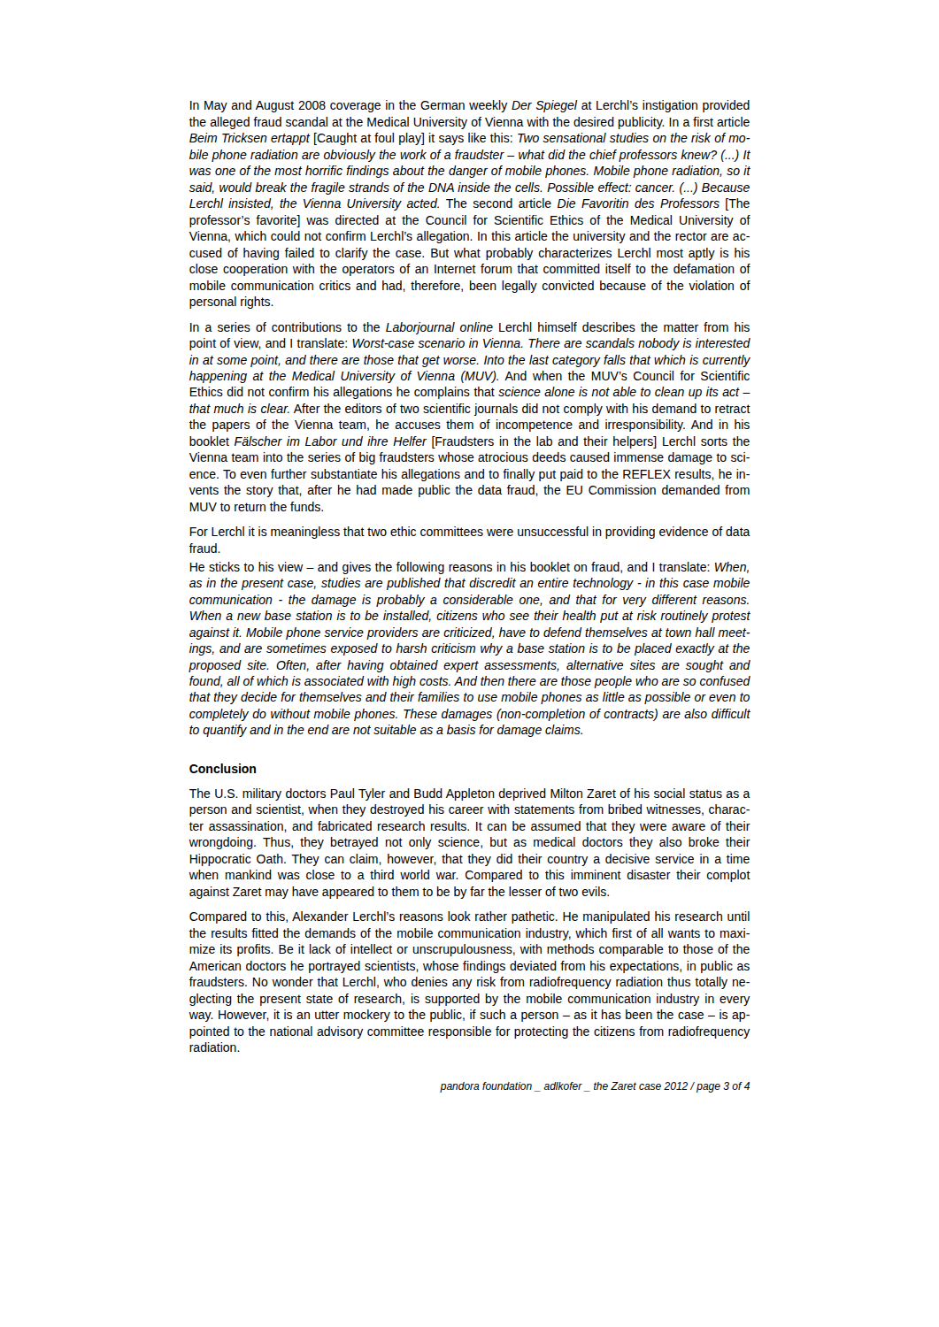In May and August 2008 coverage in the German weekly Der Spiegel at Lerchl’s instigation provided the alleged fraud scandal at the Medical University of Vienna with the desired publicity. In a first article Beim Tricksen ertappt [Caught at foul play] it says like this: Two sensational studies on the risk of mobile phone radiation are obviously the work of a fraudster – what did the chief professors knew? (...) It was one of the most horrific findings about the danger of mobile phones. Mobile phone radiation, so it said, would break the fragile strands of the DNA inside the cells. Possible effect: cancer. (...) Because Lerchl insisted, the Vienna University acted. The second article Die Favoritin des Professors [The professor’s favorite] was directed at the Council for Scientific Ethics of the Medical University of Vienna, which could not confirm Lerchl’s allegation. In this article the university and the rector are accused of having failed to clarify the case. But what probably characterizes Lerchl most aptly is his close cooperation with the operators of an Internet forum that committed itself to the defamation of mobile communication critics and had, therefore, been legally convicted because of the violation of personal rights.
In a series of contributions to the Laborjournal online Lerchl himself describes the matter from his point of view, and I translate: Worst-case scenario in Vienna. There are scandals nobody is interested in at some point, and there are those that get worse. Into the last category falls that which is currently happening at the Medical University of Vienna (MUV). And when the MUV’s Council for Scientific Ethics did not confirm his allegations he complains that science alone is not able to clean up its act – that much is clear. After the editors of two scientific journals did not comply with his demand to retract the papers of the Vienna team, he accuses them of incompetence and irresponsibility. And in his booklet Fälscher im Labor und ihre Helfer [Fraudsters in the lab and their helpers] Lerchl sorts the Vienna team into the series of big fraudsters whose atrocious deeds caused immense damage to science. To even further substantiate his allegations and to finally put paid to the REFLEX results, he invents the story that, after he had made public the data fraud, the EU Commission demanded from MUV to return the funds.
For Lerchl it is meaningless that two ethic committees were unsuccessful in providing evidence of data fraud.
He sticks to his view – and gives the following reasons in his booklet on fraud, and I translate: When, as in the present case, studies are published that discredit an entire technology - in this case mobile communication - the damage is probably a considerable one, and that for very different reasons. When a new base station is to be installed, citizens who see their health put at risk routinely protest against it. Mobile phone service providers are criticized, have to defend themselves at town hall meetings, and are sometimes exposed to harsh criticism why a base station is to be placed exactly at the proposed site. Often, after having obtained expert assessments, alternative sites are sought and found, all of which is associated with high costs. And then there are those people who are so confused that they decide for themselves and their families to use mobile phones as little as possible or even to completely do without mobile phones. These damages (non-completion of contracts) are also difficult to quantify and in the end are not suitable as a basis for damage claims.
Conclusion
The U.S. military doctors Paul Tyler and Budd Appleton deprived Milton Zaret of his social status as a person and scientist, when they destroyed his career with statements from bribed witnesses, character assassination, and fabricated research results. It can be assumed that they were aware of their wrongdoing. Thus, they betrayed not only science, but as medical doctors they also broke their Hippocratic Oath. They can claim, however, that they did their country a decisive service in a time when mankind was close to a third world war. Compared to this imminent disaster their complot against Zaret may have appeared to them to be by far the lesser of two evils.
Compared to this, Alexander Lerchl’s reasons look rather pathetic. He manipulated his research until the results fitted the demands of the mobile communication industry, which first of all wants to maximize its profits. Be it lack of intellect or unscrupulousness, with methods comparable to those of the American doctors he portrayed scientists, whose findings deviated from his expectations, in public as fraudsters. No wonder that Lerchl, who denies any risk from radiofrequency radiation thus totally neglecting the present state of research, is supported by the mobile communication industry in every way. However, it is an utter mockery to the public, if such a person – as it has been the case – is appointed to the national advisory committee responsible for protecting the citizens from radiofrequency radiation.
pandora foundation _ adlkofer _ the Zaret case 2012 / page 3 of 4